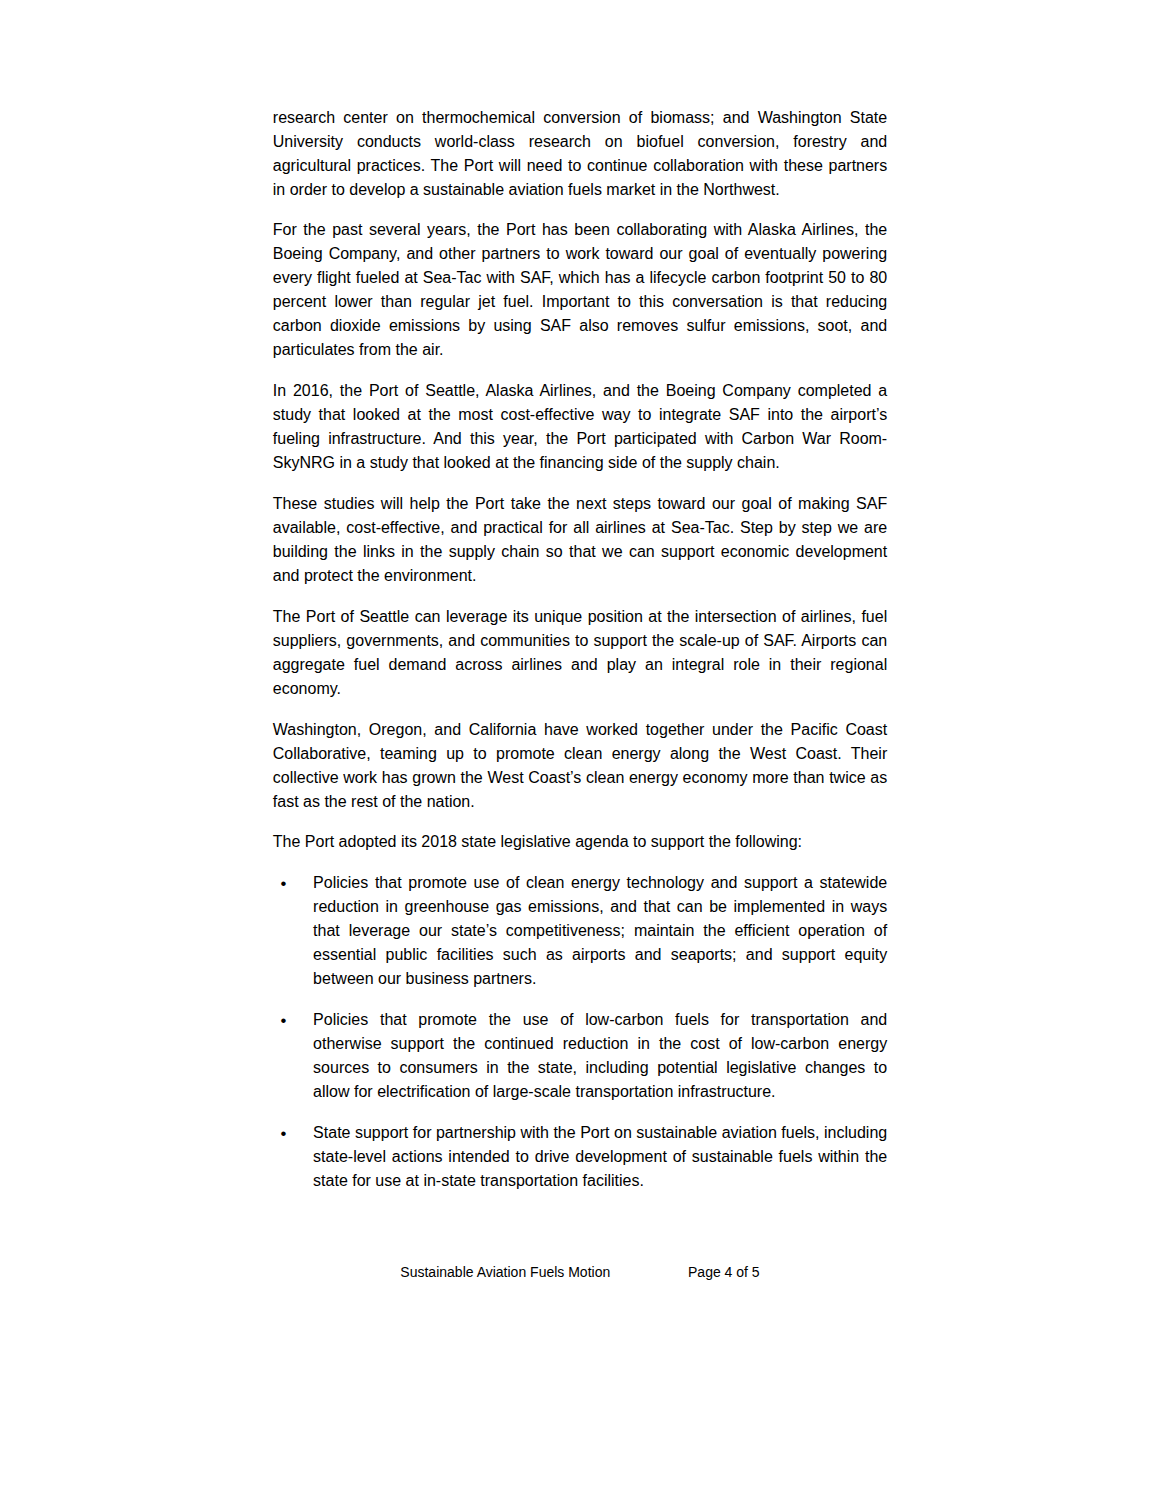research center on thermochemical conversion of biomass; and Washington State University conducts world-class research on biofuel conversion, forestry and agricultural practices. The Port will need to continue collaboration with these partners in order to develop a sustainable aviation fuels market in the Northwest.
For the past several years, the Port has been collaborating with Alaska Airlines, the Boeing Company, and other partners to work toward our goal of eventually powering every flight fueled at Sea-Tac with SAF, which has a lifecycle carbon footprint 50 to 80 percent lower than regular jet fuel. Important to this conversation is that reducing carbon dioxide emissions by using SAF also removes sulfur emissions, soot, and particulates from the air.
In 2016, the Port of Seattle, Alaska Airlines, and the Boeing Company completed a study that looked at the most cost-effective way to integrate SAF into the airport’s fueling infrastructure. And this year, the Port participated with Carbon War Room-SkyNRG in a study that looked at the financing side of the supply chain.
These studies will help the Port take the next steps toward our goal of making SAF available, cost-effective, and practical for all airlines at Sea-Tac. Step by step we are building the links in the supply chain so that we can support economic development and protect the environment.
The Port of Seattle can leverage its unique position at the intersection of airlines, fuel suppliers, governments, and communities to support the scale-up of SAF. Airports can aggregate fuel demand across airlines and play an integral role in their regional economy.
Washington, Oregon, and California have worked together under the Pacific Coast Collaborative, teaming up to promote clean energy along the West Coast. Their collective work has grown the West Coast’s clean energy economy more than twice as fast as the rest of the nation.
The Port adopted its 2018 state legislative agenda to support the following:
Policies that promote use of clean energy technology and support a statewide reduction in greenhouse gas emissions, and that can be implemented in ways that leverage our state’s competitiveness; maintain the efficient operation of essential public facilities such as airports and seaports; and support equity between our business partners.
Policies that promote the use of low-carbon fuels for transportation and otherwise support the continued reduction in the cost of low-carbon energy sources to consumers in the state, including potential legislative changes to allow for electrification of large-scale transportation infrastructure.
State support for partnership with the Port on sustainable aviation fuels, including state-level actions intended to drive development of sustainable fuels within the state for use at in-state transportation facilities.
Sustainable Aviation Fuels Motion Page 4 of 5